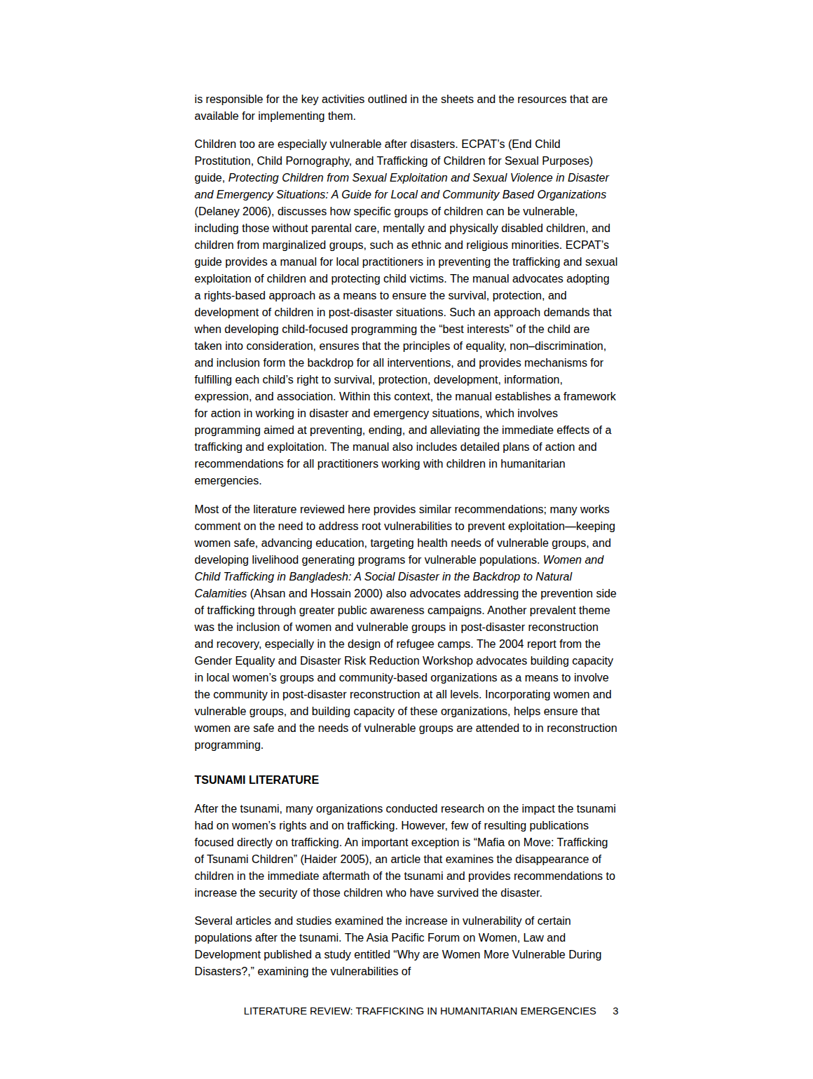is responsible for the key activities outlined in the sheets and the resources that are available for implementing them.
Children too are especially vulnerable after disasters. ECPAT’s (End Child Prostitution, Child Pornography, and Trafficking of Children for Sexual Purposes) guide, Protecting Children from Sexual Exploitation and Sexual Violence in Disaster and Emergency Situations: A Guide for Local and Community Based Organizations (Delaney 2006), discusses how specific groups of children can be vulnerable, including those without parental care, mentally and physically disabled children, and children from marginalized groups, such as ethnic and religious minorities. ECPAT’s guide provides a manual for local practitioners in preventing the trafficking and sexual exploitation of children and protecting child victims. The manual advocates adopting a rights-based approach as a means to ensure the survival, protection, and development of children in post-disaster situations. Such an approach demands that when developing child-focused programming the “best interests” of the child are taken into consideration, ensures that the principles of equality, non–discrimination, and inclusion form the backdrop for all interventions, and provides mechanisms for fulfilling each child’s right to survival, protection, development, information, expression, and association. Within this context, the manual establishes a framework for action in working in disaster and emergency situations, which involves programming aimed at preventing, ending, and alleviating the immediate effects of a trafficking and exploitation. The manual also includes detailed plans of action and recommendations for all practitioners working with children in humanitarian emergencies.
Most of the literature reviewed here provides similar recommendations; many works comment on the need to address root vulnerabilities to prevent exploitation—keeping women safe, advancing education, targeting health needs of vulnerable groups, and developing livelihood generating programs for vulnerable populations. Women and Child Trafficking in Bangladesh: A Social Disaster in the Backdrop to Natural Calamities (Ahsan and Hossain 2000) also advocates addressing the prevention side of trafficking through greater public awareness campaigns. Another prevalent theme was the inclusion of women and vulnerable groups in post-disaster reconstruction and recovery, especially in the design of refugee camps. The 2004 report from the Gender Equality and Disaster Risk Reduction Workshop advocates building capacity in local women’s groups and community-based organizations as a means to involve the community in post-disaster reconstruction at all levels. Incorporating women and vulnerable groups, and building capacity of these organizations, helps ensure that women are safe and the needs of vulnerable groups are attended to in reconstruction programming.
Tsunami Literature
After the tsunami, many organizations conducted research on the impact the tsunami had on women’s rights and on trafficking. However, few of resulting publications focused directly on trafficking. An important exception is “Mafia on Move: Trafficking of Tsunami Children” (Haider 2005), an article that examines the disappearance of children in the immediate aftermath of the tsunami and provides recommendations to increase the security of those children who have survived the disaster.
Several articles and studies examined the increase in vulnerability of certain populations after the tsunami. The Asia Pacific Forum on Women, Law and Development published a study entitled “Why are Women More Vulnerable During Disasters?,” examining the vulnerabilities of
LITERATURE REVIEW: TRAFFICKING IN HUMANITARIAN EMERGENCIES3